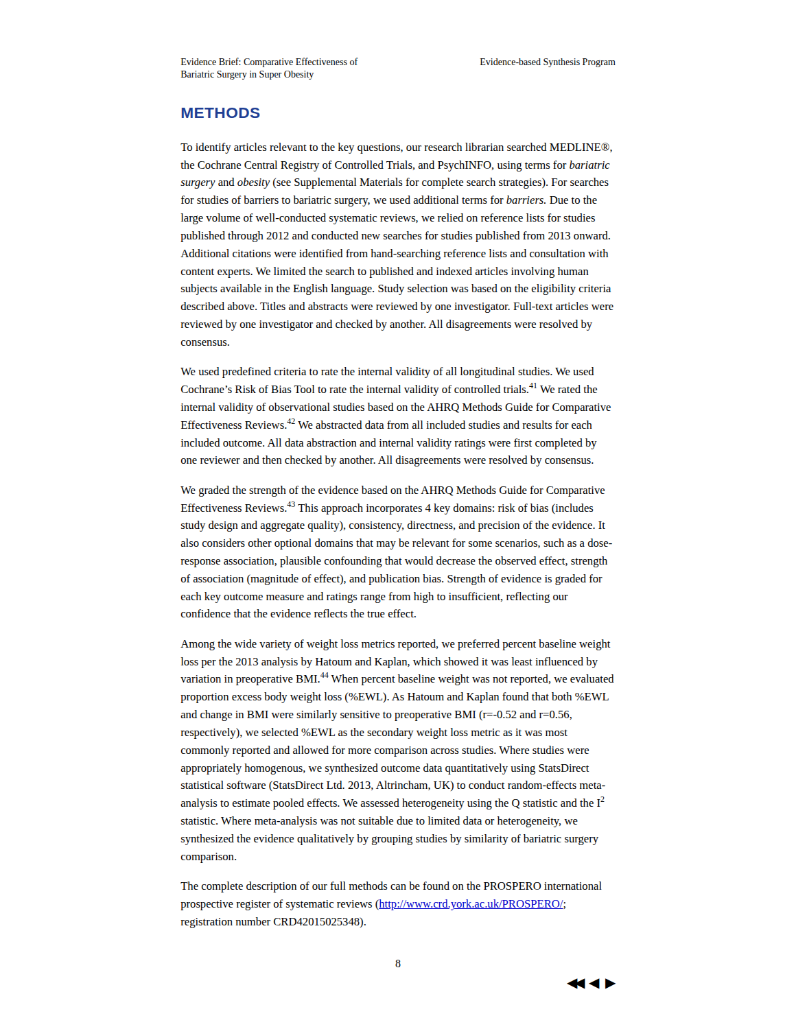Evidence Brief: Comparative Effectiveness of
Bariatric Surgery in Super Obesity
Evidence-based Synthesis Program
METHODS
To identify articles relevant to the key questions, our research librarian searched MEDLINE®, the Cochrane Central Registry of Controlled Trials, and PsychINFO, using terms for bariatric surgery and obesity (see Supplemental Materials for complete search strategies). For searches for studies of barriers to bariatric surgery, we used additional terms for barriers. Due to the large volume of well-conducted systematic reviews, we relied on reference lists for studies published through 2012 and conducted new searches for studies published from 2013 onward. Additional citations were identified from hand-searching reference lists and consultation with content experts. We limited the search to published and indexed articles involving human subjects available in the English language. Study selection was based on the eligibility criteria described above. Titles and abstracts were reviewed by one investigator. Full-text articles were reviewed by one investigator and checked by another. All disagreements were resolved by consensus.
We used predefined criteria to rate the internal validity of all longitudinal studies. We used Cochrane’s Risk of Bias Tool to rate the internal validity of controlled trials.41 We rated the internal validity of observational studies based on the AHRQ Methods Guide for Comparative Effectiveness Reviews.42 We abstracted data from all included studies and results for each included outcome. All data abstraction and internal validity ratings were first completed by one reviewer and then checked by another. All disagreements were resolved by consensus.
We graded the strength of the evidence based on the AHRQ Methods Guide for Comparative Effectiveness Reviews.43 This approach incorporates 4 key domains: risk of bias (includes study design and aggregate quality), consistency, directness, and precision of the evidence. It also considers other optional domains that may be relevant for some scenarios, such as a dose-response association, plausible confounding that would decrease the observed effect, strength of association (magnitude of effect), and publication bias. Strength of evidence is graded for each key outcome measure and ratings range from high to insufficient, reflecting our confidence that the evidence reflects the true effect.
Among the wide variety of weight loss metrics reported, we preferred percent baseline weight loss per the 2013 analysis by Hatoum and Kaplan, which showed it was least influenced by variation in preoperative BMI.44 When percent baseline weight was not reported, we evaluated proportion excess body weight loss (%EWL). As Hatoum and Kaplan found that both %EWL and change in BMI were similarly sensitive to preoperative BMI (r=-0.52 and r=0.56, respectively), we selected %EWL as the secondary weight loss metric as it was most commonly reported and allowed for more comparison across studies. Where studies were appropriately homogenous, we synthesized outcome data quantitatively using StatsDirect statistical software (StatsDirect Ltd. 2013, Altrincham, UK) to conduct random-effects meta-analysis to estimate pooled effects. We assessed heterogeneity using the Q statistic and the I2 statistic. Where meta-analysis was not suitable due to limited data or heterogeneity, we synthesized the evidence qualitatively by grouping studies by similarity of bariatric surgery comparison.
The complete description of our full methods can be found on the PROSPERO international prospective register of systematic reviews (http://www.crd.york.ac.uk/PROSPERO/; registration number CRD42015025348).
8
◀◀ ◀ ▶